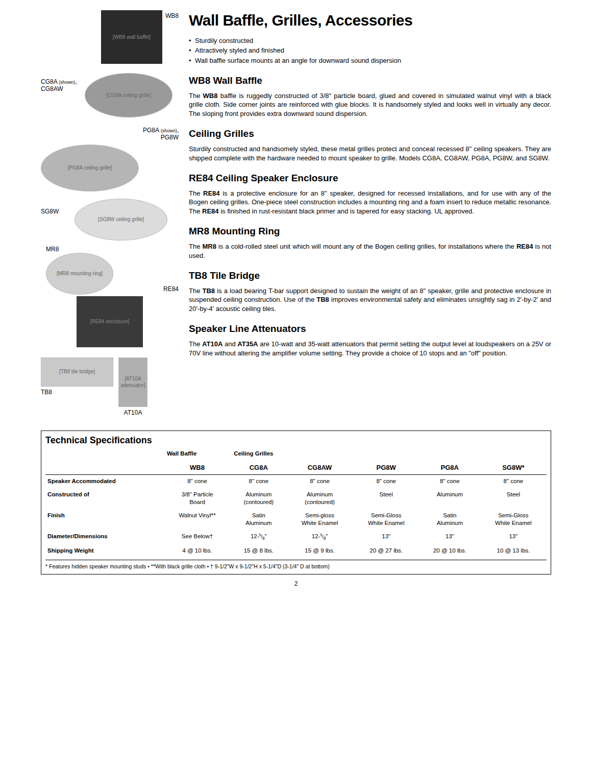[WB8 wall baffle]
WB8
CG8A (shown),
CG8AW
[CG8A ceiling grille]
PG8A (shown),
PG8W
[PG8A ceiling grille]
SG8W
[SG8W ceiling grille]
MR8
[MR8 mounting ring]
RE84
[RE84 enclosure]
[TB8 tile bridge]
TB8
[AT10A attenuator]
AT10A
Wall Baffle, Grilles, Accessories
Sturdily constructed
Attractively styled and finished
Wall baffle surface mounts at an angle for downward sound dispersion
WB8 Wall Baffle
The WB8 baffle is ruggedly constructed of 3/8" particle board, glued and covered in simulated walnut vinyl with a black grille cloth. Side corner joints are reinforced with glue blocks. It is handsomely styled and looks well in virtually any decor. The sloping front provides extra downward sound dispersion.
Ceiling Grilles
Sturdily constructed and handsomely styled, these metal grilles protect and conceal recessed 8" ceiling speakers. They are shipped complete with the hardware needed to mount speaker to grille. Models CG8A, CG8AW, PG8A, PG8W, and SG8W.
RE84 Ceiling Speaker Enclosure
The RE84 is a protective enclosure for an 8" speaker, designed for recessed installations, and for use with any of the Bogen ceiling grilles. One-piece steel construction includes a mounting ring and a foam insert to reduce metallic resonance. The RE84 is finished in rust-resistant black primer and is tapered for easy stacking. UL approved.
MR8 Mounting Ring
The MR8 is a cold-rolled steel unit which will mount any of the Bogen ceiling grilles, for installations where the RE84 is not used.
TB8 Tile Bridge
The TB8 is a load bearing T-bar support designed to sustain the weight of an 8" speaker, grille and protective enclosure in suspended ceiling construction. Use of the TB8 improves environmental safety and eliminates unsightly sag in 2'-by-2' and 20'-by-4' acoustic ceiling tiles.
Speaker Line Attenuators
The AT10A and AT35A are 10-watt and 35-watt attenuators that permit setting the output level at loudspeakers on a 25V or 70V line without altering the amplifier volume setting. They provide a choice of 10 stops and an "off" position.
Technical Specifications
| | Wall Baffle | Ceiling Grilles |
| --- | --- | --- |
| | WB8 | CG8A | CG8AW | PG8W | PG8A | SG8W* |
| Speaker Accommodated | 8" cone | 8" cone | 8" cone | 8" cone | 8" cone | 8" cone |
| Constructed of | 3/8" Particle Board | Aluminum (contoured) | Aluminum (contoured) | Steel | Aluminum | Steel |
| Finish | Walnut Vinyl** | Satin Aluminum | Semi-gloss White Enamel | Semi-Gloss White Enamel | Satin Aluminum | Semi-Gloss White Enamel |
| Diameter/Dimensions | See Below† | 12- 5 / 8 " | 12- 5 / 8 " | 13" | 13" | 13" |
| Shipping Weight | 4 @ 10 lbs. | 15 @ 8 lbs. | 15 @ 9 lbs. | 20 @ 27 lbs. | 20 @ 10 lbs. | 10 @ 13 lbs. |
* Features hidden speaker mounting studs • **With black grille cloth • † 9-1/2"W x 9-1/2"H x 5-1/4"D (3-1/4" D at bottom)
2